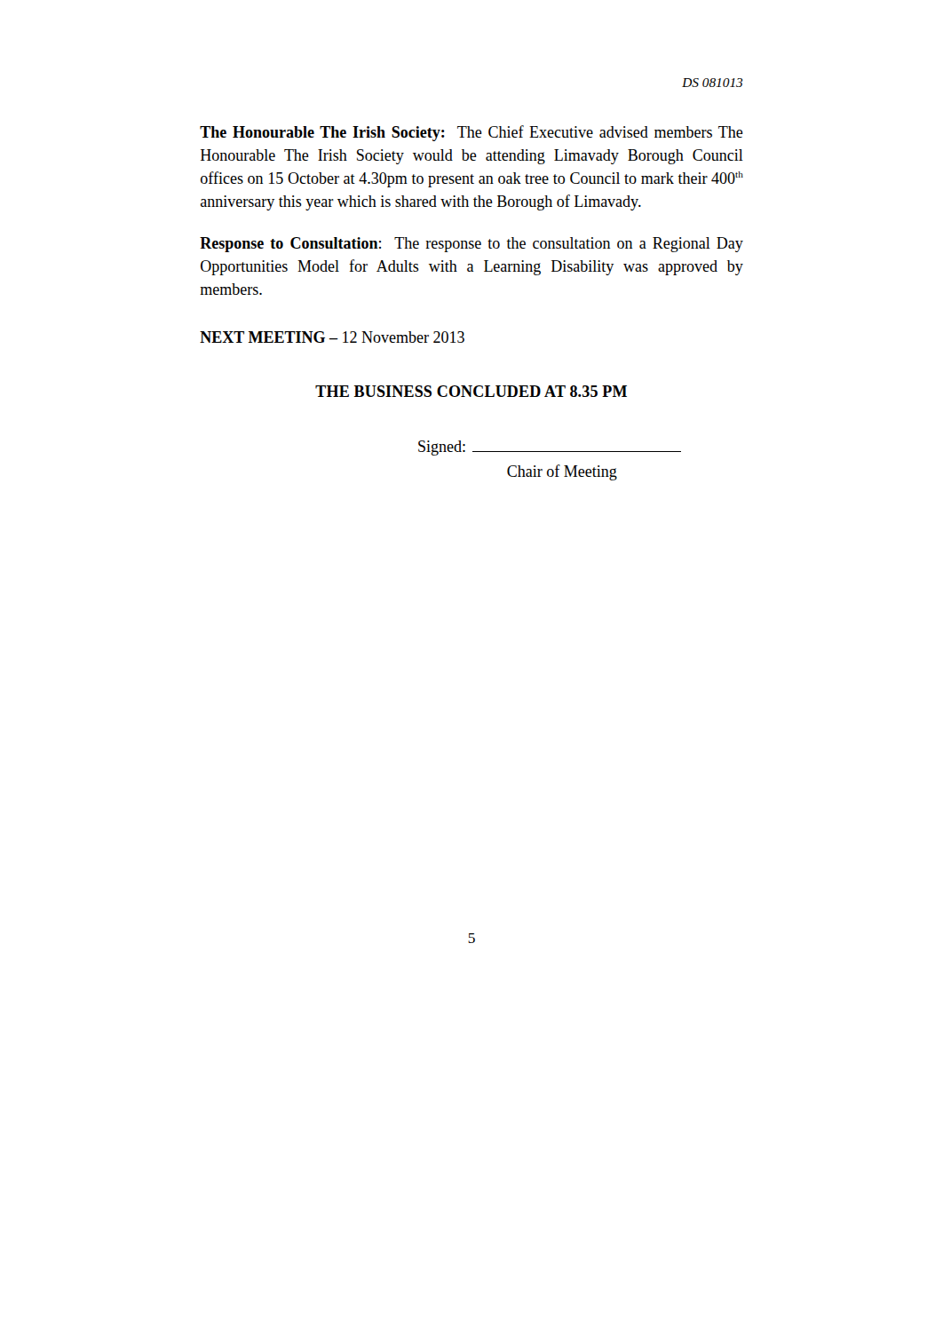DS 081013
The Honourable The Irish Society: The Chief Executive advised members The Honourable The Irish Society would be attending Limavady Borough Council offices on 15 October at 4.30pm to present an oak tree to Council to mark their 400th anniversary this year which is shared with the Borough of Limavady.
Response to Consultation: The response to the consultation on a Regional Day Opportunities Model for Adults with a Learning Disability was approved by members.
NEXT MEETING – 12 November 2013
THE BUSINESS CONCLUDED AT 8.35 PM
Signed:
Chair of Meeting
5